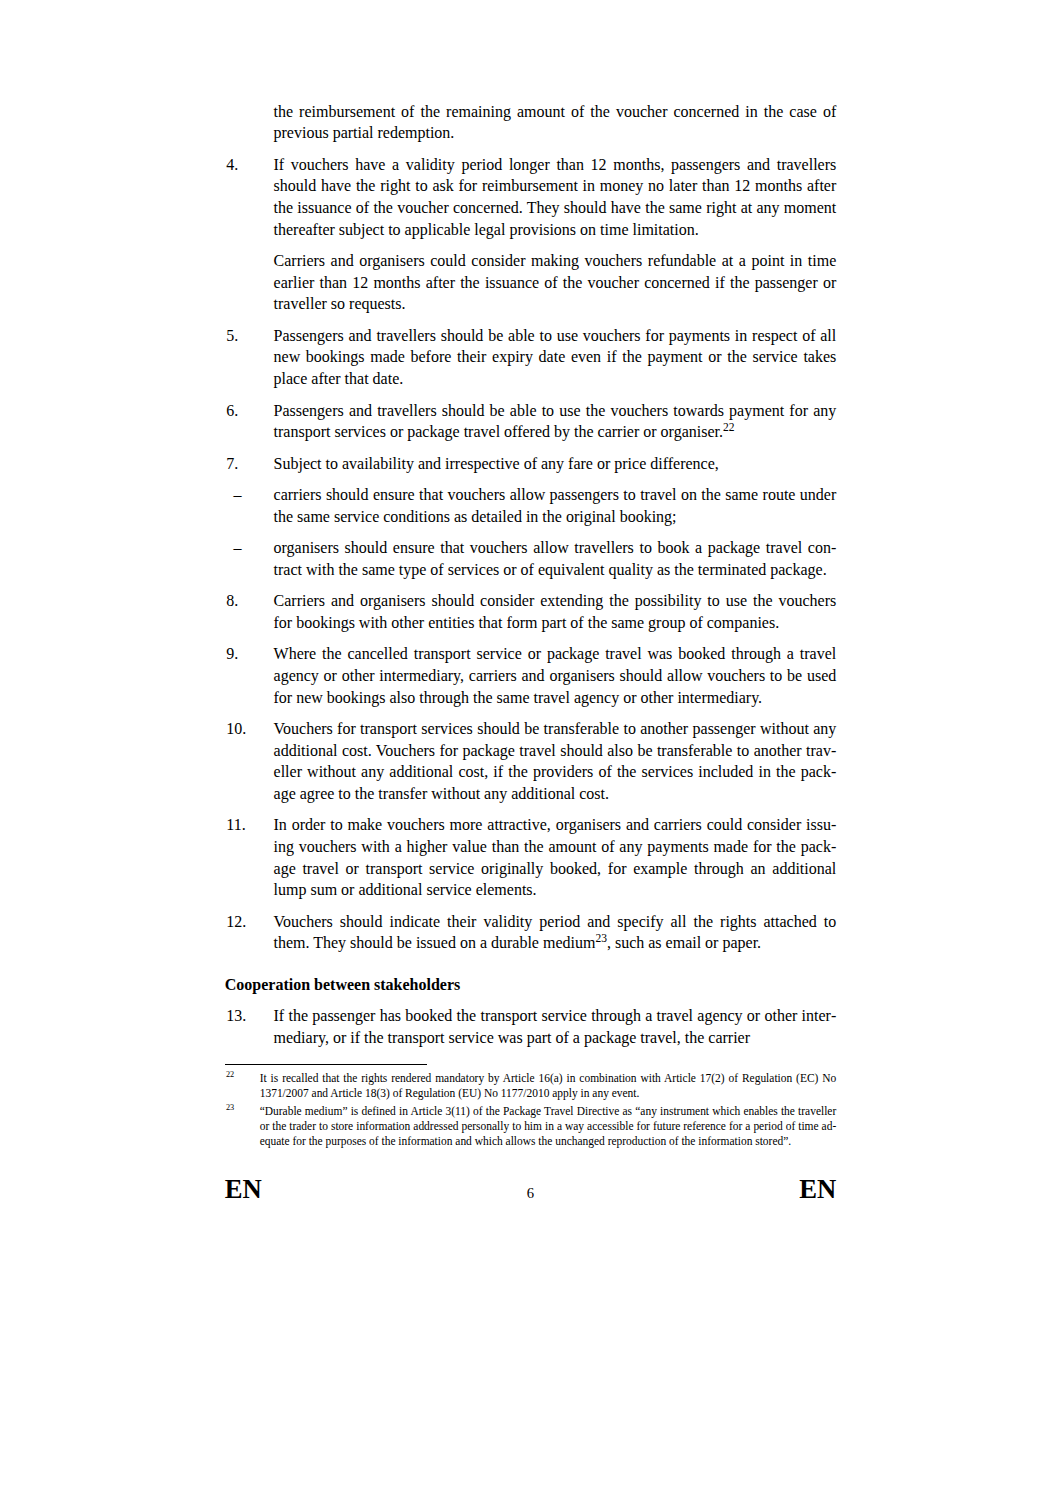the reimbursement of the remaining amount of the voucher concerned in the case of previous partial redemption.
4.
If vouchers have a validity period longer than 12 months, passengers and travellers should have the right to ask for reimbursement in money no later than 12 months after the issuance of the voucher concerned. They should have the same right at any moment thereafter subject to applicable legal provisions on time limitation.
Carriers and organisers could consider making vouchers refundable at a point in time earlier than 12 months after the issuance of the voucher concerned if the passenger or traveller so requests.
5.
Passengers and travellers should be able to use vouchers for payments in respect of all new bookings made before their expiry date even if the payment or the service takes place after that date.
6.
Passengers and travellers should be able to use the vouchers towards payment for any transport services or package travel offered by the carrier or organiser.22
7.
Subject to availability and irrespective of any fare or price difference,
–
carriers should ensure that vouchers allow passengers to travel on the same route under the same service conditions as detailed in the original booking;
–
organisers should ensure that vouchers allow travellers to book a package travel contract with the same type of services or of equivalent quality as the terminated package.
8.
Carriers and organisers should consider extending the possibility to use the vouchers for bookings with other entities that form part of the same group of companies.
9.
Where the cancelled transport service or package travel was booked through a travel agency or other intermediary, carriers and organisers should allow vouchers to be used for new bookings also through the same travel agency or other intermediary.
10.
Vouchers for transport services should be transferable to another passenger without any additional cost. Vouchers for package travel should also be transferable to another traveller without any additional cost, if the providers of the services included in the package agree to the transfer without any additional cost.
11.
In order to make vouchers more attractive, organisers and carriers could consider issuing vouchers with a higher value than the amount of any payments made for the package travel or transport service originally booked, for example through an additional lump sum or additional service elements.
12.
Vouchers should indicate their validity period and specify all the rights attached to them. They should be issued on a durable medium23, such as email or paper.
Cooperation between stakeholders
13.
If the passenger has booked the transport service through a travel agency or other intermediary, or if the transport service was part of a package travel, the carrier
22
It is recalled that the rights rendered mandatory by Article 16(a) in combination with Article 17(2) of Regulation (EC) No 1371/2007 and Article 18(3) of Regulation (EU) No 1177/2010 apply in any event.
23
“Durable medium” is defined in Article 3(11) of the Package Travel Directive as “any instrument which enables the traveller or the trader to store information addressed personally to him in a way accessible for future reference for a period of time adequate for the purposes of the information and which allows the unchanged reproduction of the information stored”.
EN 6 EN